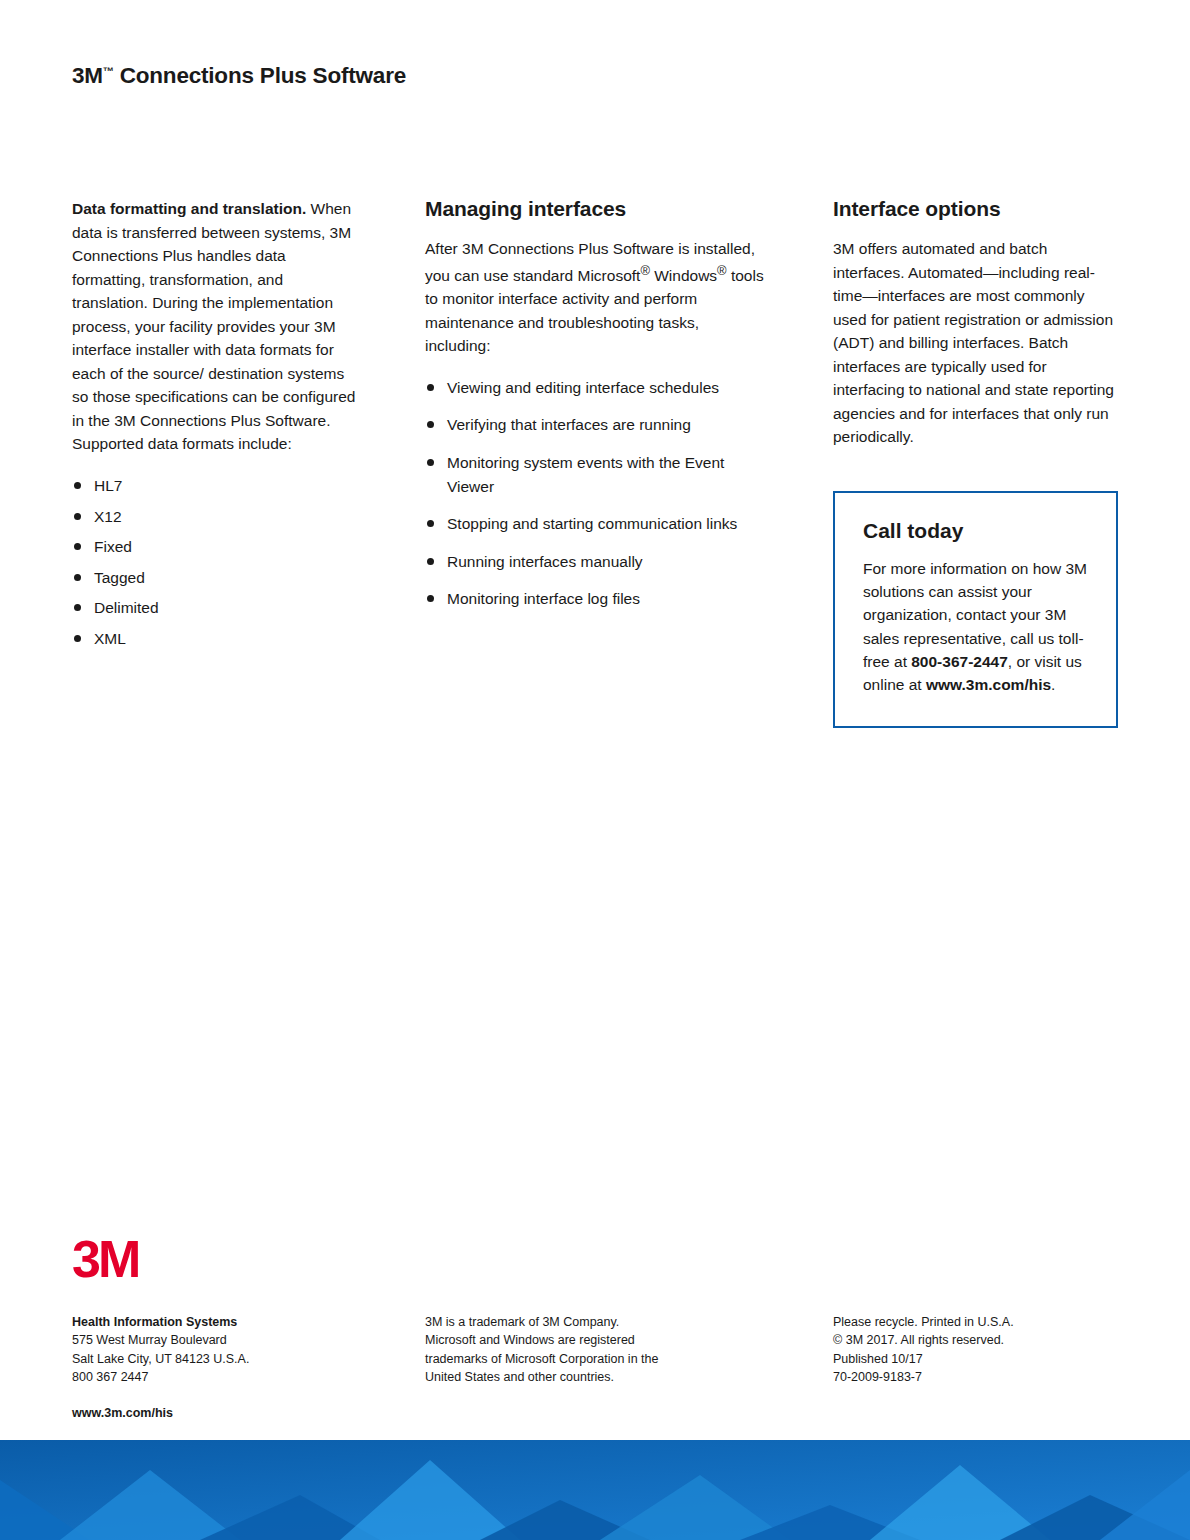3M™ Connections Plus Software
Data formatting and translation. When data is transferred between systems, 3M Connections Plus handles data formatting, transformation, and translation. During the implementation process, your facility provides your 3M interface installer with data formats for each of the source/ destination systems so those specifications can be configured in the 3M Connections Plus Software. Supported data formats include:
HL7
X12
Fixed
Tagged
Delimited
XML
Managing interfaces
After 3M Connections Plus Software is installed, you can use standard Microsoft® Windows® tools to monitor interface activity and perform maintenance and troubleshooting tasks, including:
Viewing and editing interface schedules
Verifying that interfaces are running
Monitoring system events with the Event Viewer
Stopping and starting communication links
Running interfaces manually
Monitoring interface log files
Interface options
3M offers automated and batch interfaces. Automated—including real-time—interfaces are most commonly used for patient registration or admission (ADT) and billing interfaces. Batch interfaces are typically used for interfacing to national and state reporting agencies and for interfaces that only run periodically.
Call today
For more information on how 3M solutions can assist your organization, contact your 3M sales representative, call us toll-free at 800-367-2447, or visit us online at www.3m.com/his.
3M
Health Information Systems
575 West Murray Boulevard
Salt Lake City, UT 84123 U.S.A.
800 367 2447
www.3m.com/his
3M is a trademark of 3M Company.
Microsoft and Windows are registered
trademarks of Microsoft Corporation in the
United States and other countries.
Please recycle. Printed in U.S.A.
© 3M 2017. All rights reserved.
Published 10/17
70-2009-9183-7